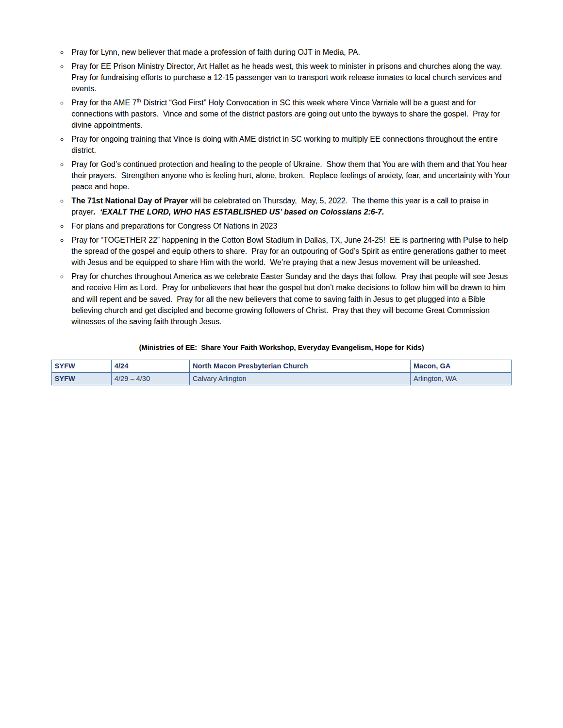Pray for Lynn, new believer that made a profession of faith during OJT in Media, PA.
Pray for EE Prison Ministry Director, Art Hallet as he heads west, this week to minister in prisons and churches along the way. Pray for fundraising efforts to purchase a 12-15 passenger van to transport work release inmates to local church services and events.
Pray for the AME 7th District “God First” Holy Convocation in SC this week where Vince Varriale will be a guest and for connections with pastors. Vince and some of the district pastors are going out unto the byways to share the gospel. Pray for divine appointments.
Pray for ongoing training that Vince is doing with AME district in SC working to multiply EE connections throughout the entire district.
Pray for God’s continued protection and healing to the people of Ukraine. Show them that You are with them and that You hear their prayers. Strengthen anyone who is feeling hurt, alone, broken. Replace feelings of anxiety, fear, and uncertainty with Your peace and hope.
The 71st National Day of Prayer will be celebrated on Thursday, May, 5, 2022. The theme this year is a call to praise in prayer. ‘EXALT THE LORD, WHO HAS ESTABLISHED US’ based on Colossians 2:6-7.
For plans and preparations for Congress Of Nations in 2023
Pray for “TOGETHER 22” happening in the Cotton Bowl Stadium in Dallas, TX, June 24-25! EE is partnering with Pulse to help the spread of the gospel and equip others to share. Pray for an outpouring of God’s Spirit as entire generations gather to meet with Jesus and be equipped to share Him with the world. We’re praying that a new Jesus movement will be unleashed.
Pray for churches throughout America as we celebrate Easter Sunday and the days that follow. Pray that people will see Jesus and receive Him as Lord. Pray for unbelievers that hear the gospel but don’t make decisions to follow him will be drawn to him and will repent and be saved. Pray for all the new believers that come to saving faith in Jesus to get plugged into a Bible believing church and get discipled and become growing followers of Christ. Pray that they will become Great Commission witnesses of the saving faith through Jesus.
(Ministries of EE: Share Your Faith Workshop, Everyday Evangelism, Hope for Kids)
| SYFW | 4/24 | North Macon Presbyterian Church | Macon, GA |
| SYFW | 4/29 – 4/30 | Calvary Arlington | Arlington, WA |